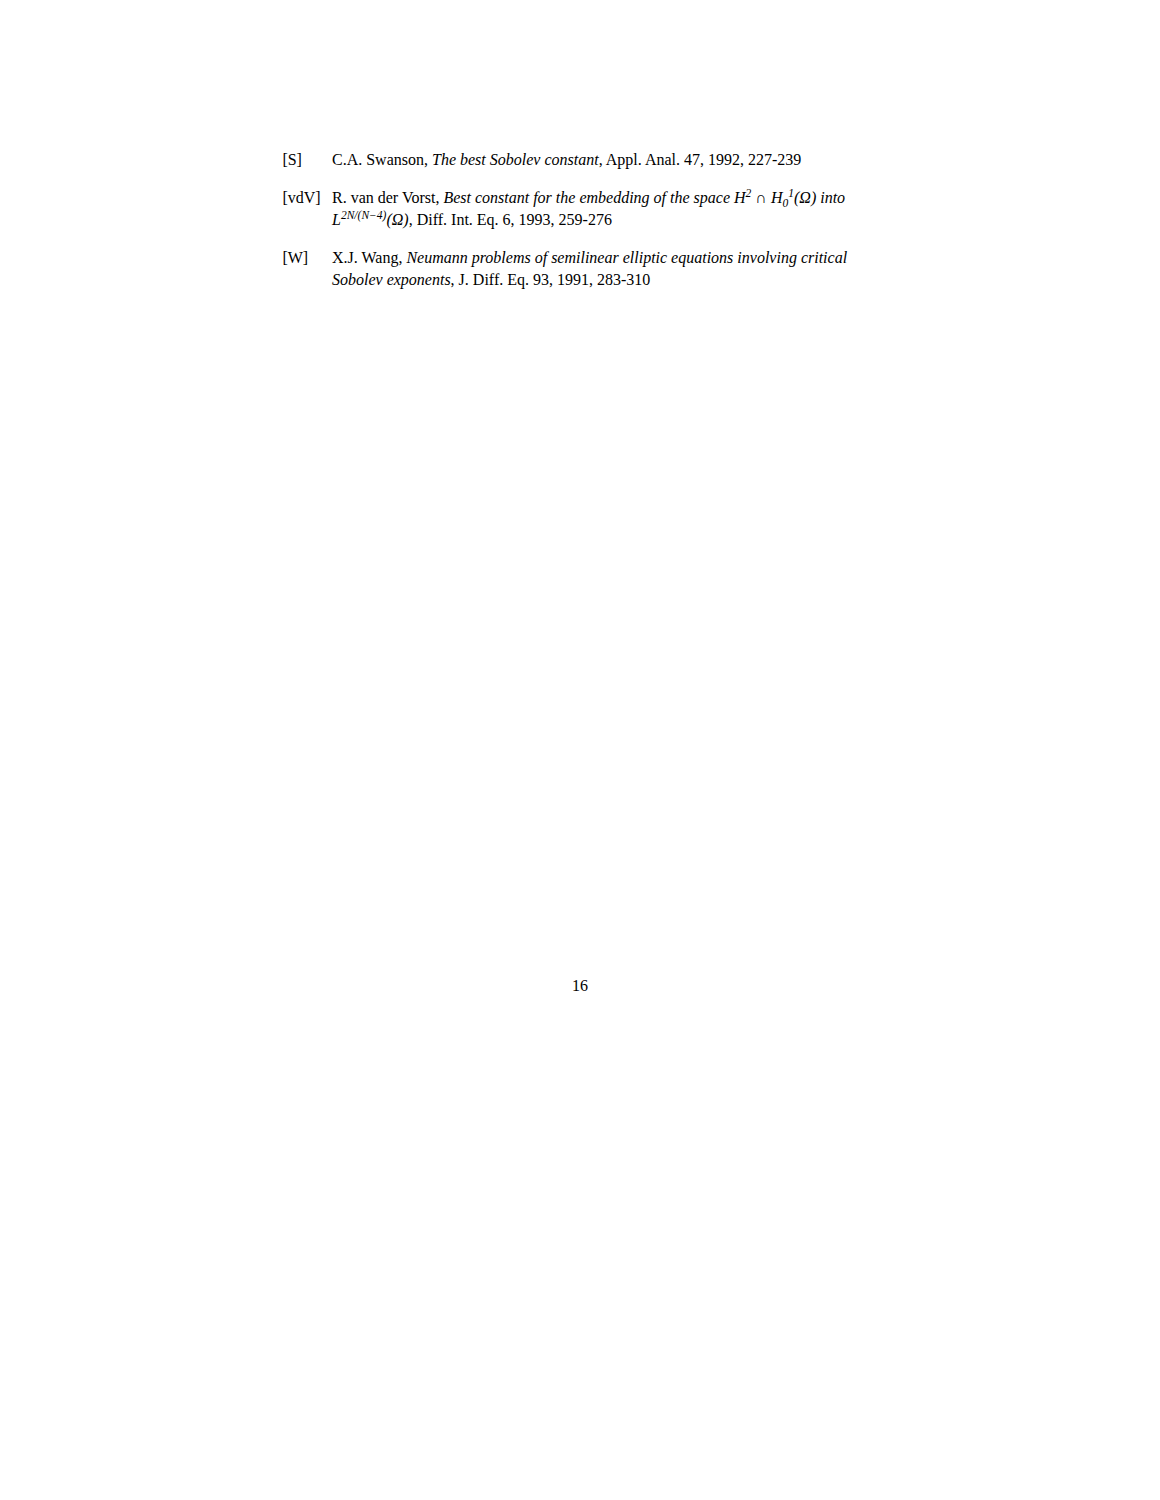[S]
C.A. Swanson, The best Sobolev constant, Appl. Anal. 47, 1992, 227-239
[vdV]
R. van der Vorst, Best constant for the embedding of the space H2 ∩ H01(Ω) into L2N/(N−4)(Ω), Diff. Int. Eq. 6, 1993, 259-276
[W]
X.J. Wang, Neumann problems of semilinear elliptic equations involving critical Sobolev exponents, J. Diff. Eq. 93, 1991, 283-310
16